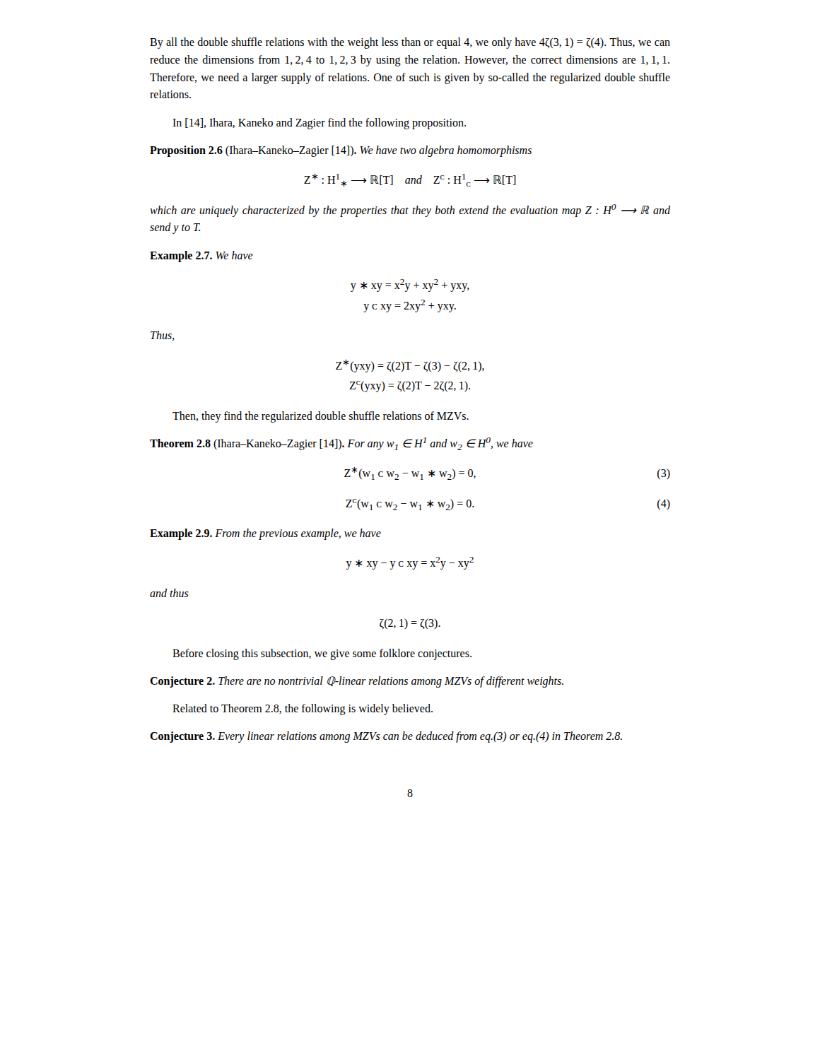By all the double shuffle relations with the weight less than or equal 4, we only have 4ζ(3, 1) = ζ(4). Thus, we can reduce the dimensions from 1, 2, 4 to 1, 2, 3 by using the relation. However, the correct dimensions are 1, 1, 1. Therefore, we need a larger supply of relations. One of such is given by so-called the regularized double shuffle relations.
In [14], Ihara, Kaneko and Zagier find the following proposition.
Proposition 2.6 (Ihara–Kaneko–Zagier [14]). We have two algebra homomorphisms
Z∗ : H1∗ ⟶ ℝ[T] and Zᴄ : H1ᴄ ⟶ ℝ[T]
which are uniquely characterized by the properties that they both extend the evaluation map Z : H0 ⟶ ℝ and send y to T.
Example 2.7. We have
y ∗ xy = x2y + xy2 + yxy,
y ᴄ xy = 2xy2 + yxy.
Thus,
Z∗(yxy) = ζ(2)T − ζ(3) − ζ(2, 1),
Zᴄ(yxy) = ζ(2)T − 2ζ(2, 1).
Then, they find the regularized double shuffle relations of MZVs.
Theorem 2.8 (Ihara–Kaneko–Zagier [14]). For any w1 ∈ H1 and w2 ∈ H0, we have
Z∗(w1 ᴄ w2 − w1 ∗ w2) = 0, (3)
Zᴄ(w1 ᴄ w2 − w1 ∗ w2) = 0. (4)
Example 2.9. From the previous example, we have
y ∗ xy − y ᴄ xy = x2y − xy2
and thus
ζ(2, 1) = ζ(3).
Before closing this subsection, we give some folklore conjectures.
Conjecture 2. There are no nontrivial ℚ-linear relations among MZVs of different weights.
Related to Theorem 2.8, the following is widely believed.
Conjecture 3. Every linear relations among MZVs can be deduced from eq.(3) or eq.(4) in Theorem 2.8.
8